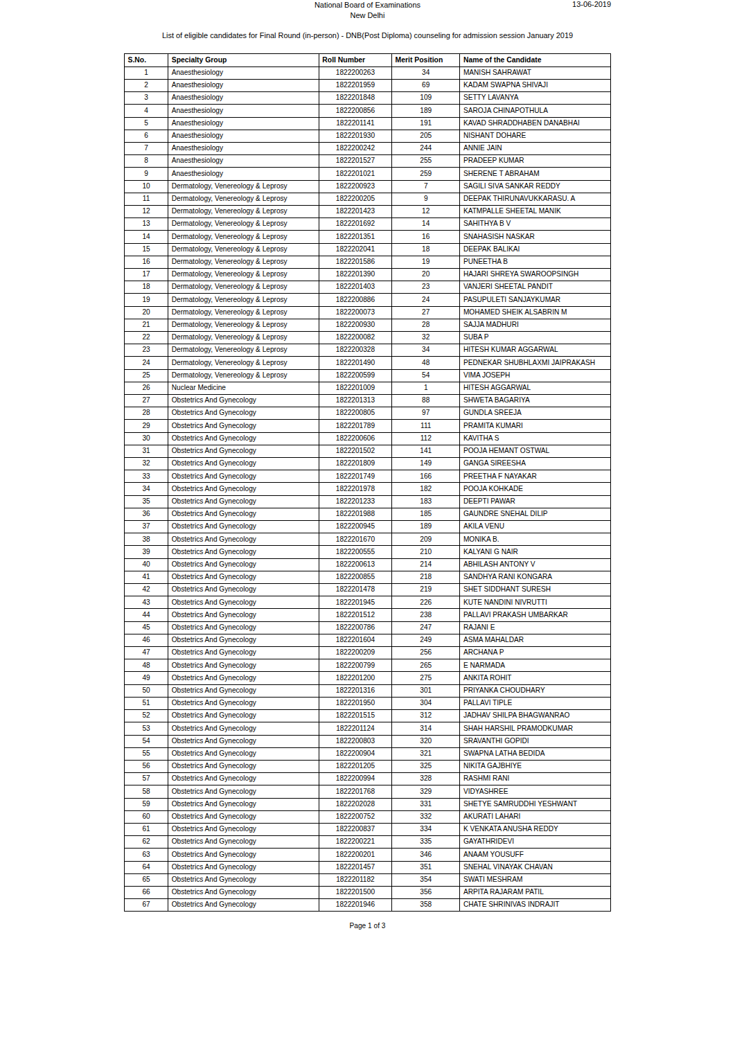13-06-2019
National Board of Examinations
New Delhi
List of eligible candidates for Final Round (in-person) - DNB(Post Diploma) counseling for admission session January 2019
| S.No. | Specialty Group | Roll Number | Merit Position | Name of the Candidate |
| --- | --- | --- | --- | --- |
| 1 | Anaesthesiology | 1822200263 | 34 | MANISH SAHRAWAT |
| 2 | Anaesthesiology | 1822201959 | 69 | KADAM SWAPNA SHIVAJI |
| 3 | Anaesthesiology | 1822201848 | 109 | SETTY LAVANYA |
| 4 | Anaesthesiology | 1822200856 | 189 | SAROJA CHINAPOTHULA |
| 5 | Anaesthesiology | 1822201141 | 191 | KAVAD SHRADDHABEN DANABHAI |
| 6 | Anaesthesiology | 1822201930 | 205 | NISHANT DOHARE |
| 7 | Anaesthesiology | 1822200242 | 244 | ANNIE JAIN |
| 8 | Anaesthesiology | 1822201527 | 255 | PRADEEP KUMAR |
| 9 | Anaesthesiology | 1822201021 | 259 | SHERENE T ABRAHAM |
| 10 | Dermatology, Venereology & Leprosy | 1822200923 | 7 | SAGILI SIVA SANKAR REDDY |
| 11 | Dermatology, Venereology & Leprosy | 1822200205 | 9 | DEEPAK THIRUNAVUKKARASU. A |
| 12 | Dermatology, Venereology & Leprosy | 1822201423 | 12 | KATMPALLE SHEETAL MANIK |
| 13 | Dermatology, Venereology & Leprosy | 1822201692 | 14 | SAHITHYA B V |
| 14 | Dermatology, Venereology & Leprosy | 1822201351 | 16 | SNAHASISH NASKAR |
| 15 | Dermatology, Venereology & Leprosy | 1822202041 | 18 | DEEPAK BALIKAI |
| 16 | Dermatology, Venereology & Leprosy | 1822201586 | 19 | PUNEETHA B |
| 17 | Dermatology, Venereology & Leprosy | 1822201390 | 20 | HAJARI SHREYA SWAROOPSINGH |
| 18 | Dermatology, Venereology & Leprosy | 1822201403 | 23 | VANJERI SHEETAL PANDIT |
| 19 | Dermatology, Venereology & Leprosy | 1822200886 | 24 | PASUPULETI SANJAYKUMAR |
| 20 | Dermatology, Venereology & Leprosy | 1822200073 | 27 | MOHAMED SHEIK ALSABRIN M |
| 21 | Dermatology, Venereology & Leprosy | 1822200930 | 28 | SAJJA MADHURI |
| 22 | Dermatology, Venereology & Leprosy | 1822200082 | 32 | SUBA P |
| 23 | Dermatology, Venereology & Leprosy | 1822200328 | 34 | HITESH KUMAR AGGARWAL |
| 24 | Dermatology, Venereology & Leprosy | 1822201490 | 48 | PEDNEKAR SHUBHLAXMI JAIPRAKASH |
| 25 | Dermatology, Venereology & Leprosy | 1822200599 | 54 | VIMA JOSEPH |
| 26 | Nuclear Medicine | 1822201009 | 1 | HITESH AGGARWAL |
| 27 | Obstetrics And Gynecology | 1822201313 | 88 | SHWETA BAGARIYA |
| 28 | Obstetrics And Gynecology | 1822200805 | 97 | GUNDLA SREEJA |
| 29 | Obstetrics And Gynecology | 1822201789 | 111 | PRAMITA KUMARI |
| 30 | Obstetrics And Gynecology | 1822200606 | 112 | KAVITHA S |
| 31 | Obstetrics And Gynecology | 1822201502 | 141 | POOJA HEMANT OSTWAL |
| 32 | Obstetrics And Gynecology | 1822201809 | 149 | GANGA SIREESHA |
| 33 | Obstetrics And Gynecology | 1822201749 | 166 | PREETHA F NAYAKAR |
| 34 | Obstetrics And Gynecology | 1822201978 | 182 | POOJA KOHKADE |
| 35 | Obstetrics And Gynecology | 1822201233 | 183 | DEEPTI PAWAR |
| 36 | Obstetrics And Gynecology | 1822201988 | 185 | GAUNDRE SNEHAL DILIP |
| 37 | Obstetrics And Gynecology | 1822200945 | 189 | AKILA VENU |
| 38 | Obstetrics And Gynecology | 1822201670 | 209 | MONIKA B. |
| 39 | Obstetrics And Gynecology | 1822200555 | 210 | KALYANI G NAIR |
| 40 | Obstetrics And Gynecology | 1822200613 | 214 | ABHILASH ANTONY V |
| 41 | Obstetrics And Gynecology | 1822200855 | 218 | SANDHYA RANI KONGARA |
| 42 | Obstetrics And Gynecology | 1822201478 | 219 | SHET SIDDHANT SURESH |
| 43 | Obstetrics And Gynecology | 1822201945 | 226 | KUTE NANDINI NIVRUTTI |
| 44 | Obstetrics And Gynecology | 1822201512 | 238 | PALLAVI PRAKASH UMBARKAR |
| 45 | Obstetrics And Gynecology | 1822200786 | 247 | RAJANI E |
| 46 | Obstetrics And Gynecology | 1822201604 | 249 | ASMA MAHALDAR |
| 47 | Obstetrics And Gynecology | 1822200209 | 256 | ARCHANA P |
| 48 | Obstetrics And Gynecology | 1822200799 | 265 | E NARMADA |
| 49 | Obstetrics And Gynecology | 1822201200 | 275 | ANKITA ROHIT |
| 50 | Obstetrics And Gynecology | 1822201316 | 301 | PRIYANKA CHOUDHARY |
| 51 | Obstetrics And Gynecology | 1822201950 | 304 | PALLAVI TIPLE |
| 52 | Obstetrics And Gynecology | 1822201515 | 312 | JADHAV SHILPA BHAGWANRAO |
| 53 | Obstetrics And Gynecology | 1822201124 | 314 | SHAH HARSHIL PRAMODKUMAR |
| 54 | Obstetrics And Gynecology | 1822200803 | 320 | SRAVANTHI GOPIDI |
| 55 | Obstetrics And Gynecology | 1822200904 | 321 | SWAPNA LATHA BEDIDA |
| 56 | Obstetrics And Gynecology | 1822201205 | 325 | NIKITA GAJBHIYE |
| 57 | Obstetrics And Gynecology | 1822200994 | 328 | RASHMI RANI |
| 58 | Obstetrics And Gynecology | 1822201768 | 329 | VIDYASHREE |
| 59 | Obstetrics And Gynecology | 1822202028 | 331 | SHETYE SAMRUDDHI YESHWANT |
| 60 | Obstetrics And Gynecology | 1822200752 | 332 | AKURATI LAHARI |
| 61 | Obstetrics And Gynecology | 1822200837 | 334 | K VENKATA ANUSHA REDDY |
| 62 | Obstetrics And Gynecology | 1822200221 | 335 | GAYATHRIDEVI |
| 63 | Obstetrics And Gynecology | 1822200201 | 346 | ANAAM YOUSUFF |
| 64 | Obstetrics And Gynecology | 1822201457 | 351 | SNEHAL VINAYAK CHAVAN |
| 65 | Obstetrics And Gynecology | 1822201182 | 354 | SWATI MESHRAM |
| 66 | Obstetrics And Gynecology | 1822201500 | 356 | ARPITA RAJARAM PATIL |
| 67 | Obstetrics And Gynecology | 1822201946 | 358 | CHATE SHRINIVAS INDRAJIT |
Page 1 of 3